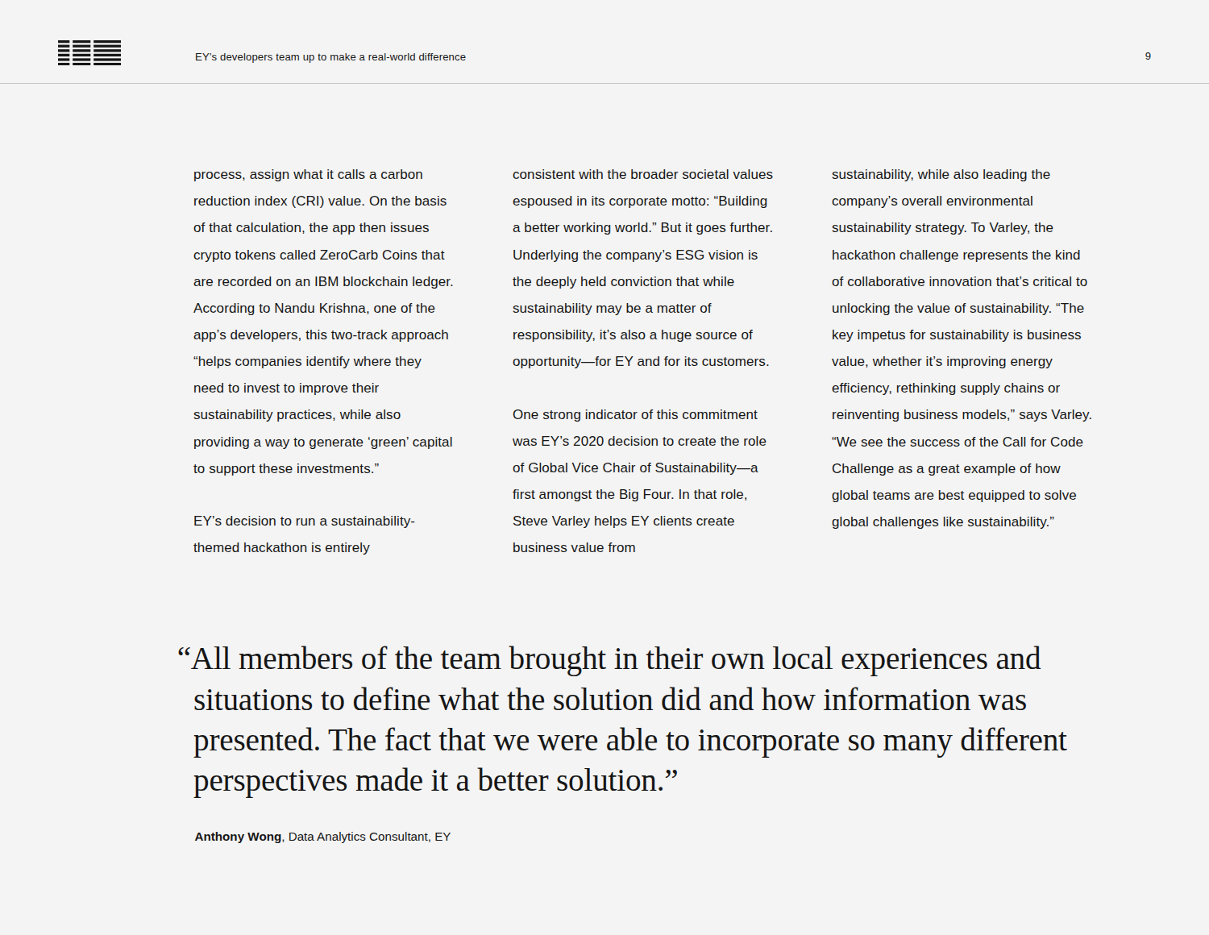IBM
EY’s developers team up to make a real-world difference
9
process, assign what it calls a carbon reduction index (CRI) value. On the basis of that calculation, the app then issues crypto tokens called ZeroCarb Coins that are recorded on an IBM blockchain ledger. According to Nandu Krishna, one of the app’s developers, this two-track approach “helps companies identify where they need to invest to improve their sustainability practices, while also providing a way to generate ‘green’ capital to support these investments.”
EY’s decision to run a sustainability-themed hackathon is entirely
consistent with the broader societal values espoused in its corporate motto: “Building a better working world.” But it goes further. Underlying the company’s ESG vision is the deeply held conviction that while sustainability may be a matter of responsibility, it’s also a huge source of opportunity—for EY and for its customers.
One strong indicator of this commitment was EY’s 2020 decision to create the role of Global Vice Chair of Sustainability—a first amongst the Big Four. In that role, Steve Varley helps EY clients create business value from
sustainability, while also leading the company’s overall environmental sustainability strategy. To Varley, the hackathon challenge represents the kind of collaborative innovation that’s critical to unlocking the value of sustainability. “The key impetus for sustainability is business value, whether it’s improving energy efficiency, rethinking supply chains or reinventing business models,” says Varley. “We see the success of the Call for Code Challenge as a great example of how global teams are best equipped to solve global challenges like sustainability.”
“All members of the team brought in their own local experiences and situations to define what the solution did and how information was presented. The fact that we were able to incorporate so many different perspectives made it a better solution.”
Anthony Wong, Data Analytics Consultant, EY